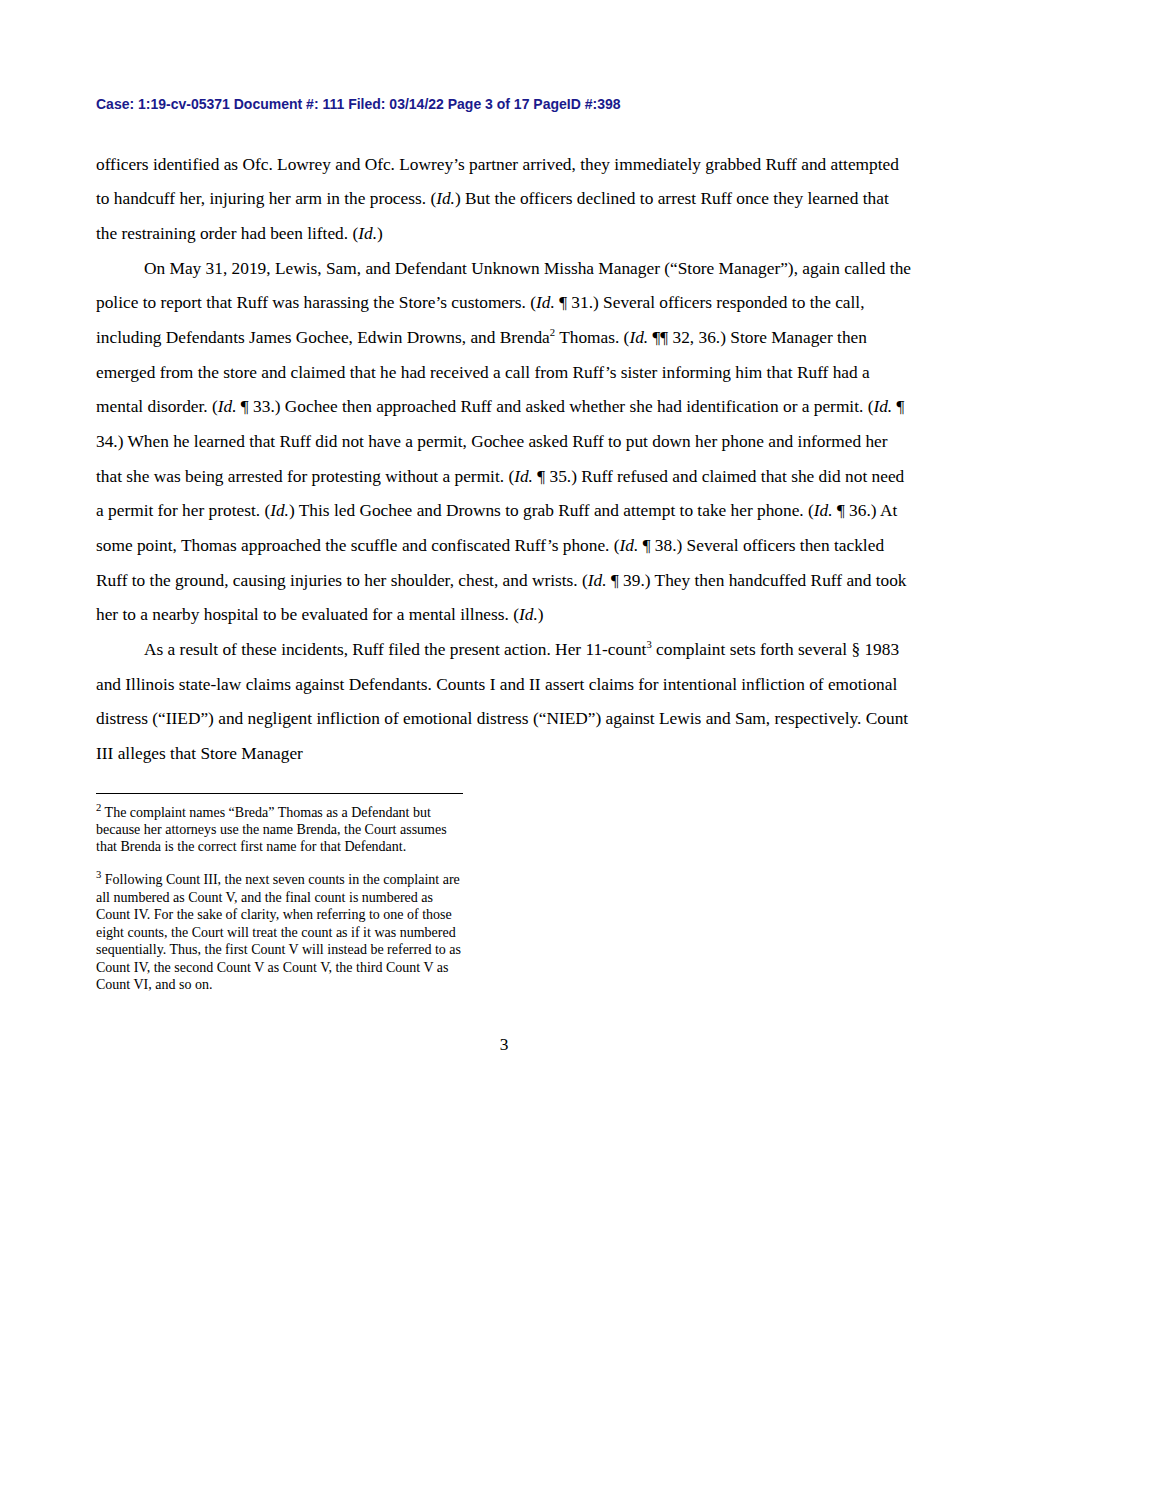Case: 1:19-cv-05371 Document #: 111 Filed: 03/14/22 Page 3 of 17 PageID #:398
officers identified as Ofc. Lowrey and Ofc. Lowrey’s partner arrived, they immediately grabbed Ruff and attempted to handcuff her, injuring her arm in the process. (Id.) But the officers declined to arrest Ruff once they learned that the restraining order had been lifted. (Id.)
On May 31, 2019, Lewis, Sam, and Defendant Unknown Missha Manager (“Store Manager”), again called the police to report that Ruff was harassing the Store’s customers. (Id. ¶ 31.) Several officers responded to the call, including Defendants James Gochee, Edwin Drowns, and Brenda2 Thomas. (Id. ¶¶ 32, 36.) Store Manager then emerged from the store and claimed that he had received a call from Ruff’s sister informing him that Ruff had a mental disorder. (Id. ¶ 33.) Gochee then approached Ruff and asked whether she had identification or a permit. (Id. ¶ 34.) When he learned that Ruff did not have a permit, Gochee asked Ruff to put down her phone and informed her that she was being arrested for protesting without a permit. (Id. ¶ 35.) Ruff refused and claimed that she did not need a permit for her protest. (Id.) This led Gochee and Drowns to grab Ruff and attempt to take her phone. (Id. ¶ 36.) At some point, Thomas approached the scuffle and confiscated Ruff’s phone. (Id. ¶ 38.) Several officers then tackled Ruff to the ground, causing injuries to her shoulder, chest, and wrists. (Id. ¶ 39.) They then handcuffed Ruff and took her to a nearby hospital to be evaluated for a mental illness. (Id.)
As a result of these incidents, Ruff filed the present action. Her 11-count3 complaint sets forth several § 1983 and Illinois state-law claims against Defendants. Counts I and II assert claims for intentional infliction of emotional distress (“IIED”) and negligent infliction of emotional distress (“NIED”) against Lewis and Sam, respectively. Count III alleges that Store Manager
2 The complaint names “Breda” Thomas as a Defendant but because her attorneys use the name Brenda, the Court assumes that Brenda is the correct first name for that Defendant.
3 Following Count III, the next seven counts in the complaint are all numbered as Count V, and the final count is numbered as Count IV. For the sake of clarity, when referring to one of those eight counts, the Court will treat the count as if it was numbered sequentially. Thus, the first Count V will instead be referred to as Count IV, the second Count V as Count V, the third Count V as Count VI, and so on.
3